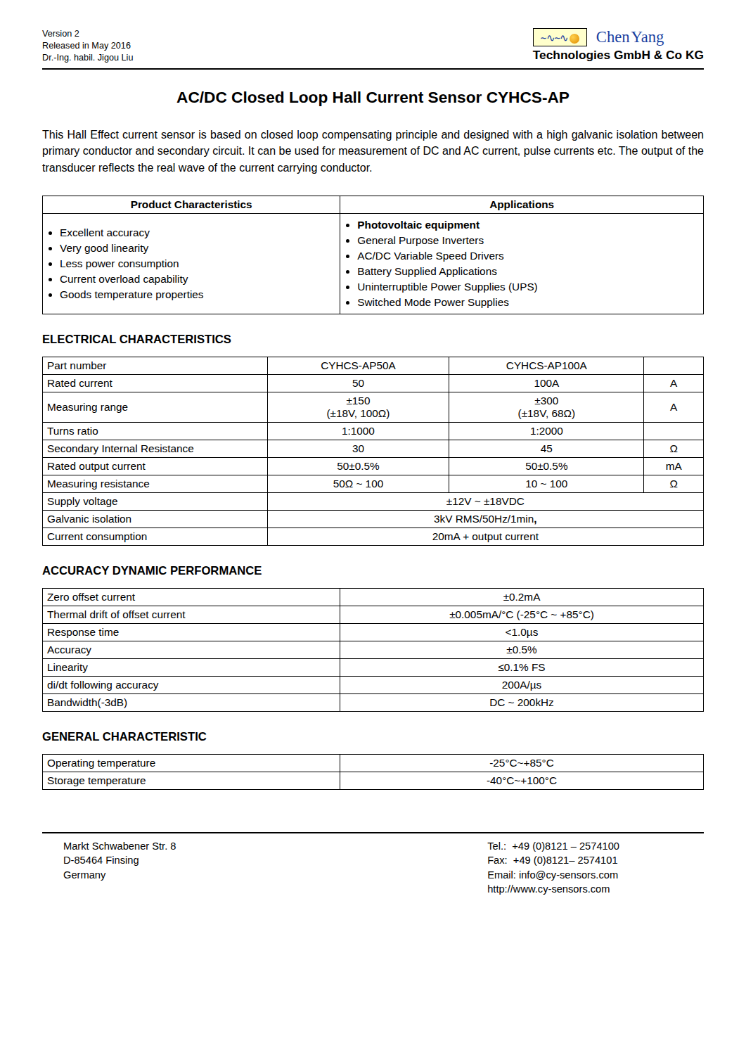Version 2
Released in May 2016
Dr.-Ing. habil. Jigou Liu
∼∿∼∿ Chen Yang
Technologies GmbH & Co KG
AC/DC Closed Loop Hall Current Sensor CYHCS-AP
This Hall Effect current sensor is based on closed loop compensating principle and designed with a high galvanic isolation between primary conductor and secondary circuit. It can be used for measurement of DC and AC current, pulse currents etc. The output of the transducer reflects the real wave of the current carrying conductor.
| Product Characteristics | Applications |
| --- | --- |
| Excellent accuracy Very good linearity Less power consumption Current overload capability Goods temperature properties | Photovoltaic equipment General Purpose Inverters AC/DC Variable Speed Drivers Battery Supplied Applications Uninterruptible Power Supplies (UPS) Switched Mode Power Supplies |
ELECTRICAL CHARACTERISTICS
| Part number | CYHCS-AP50A | CYHCS-AP100A | |
| Rated current | 50 | 100A | A |
| Measuring range | ±150 (±18V, 100Ω) | ±300 (±18V, 68Ω) | A |
| Turns ratio | 1:1000 | 1:2000 | |
| Secondary Internal Resistance | 30 | 45 | Ω |
| Rated output current | 50±0.5% | 50±0.5% | mA |
| Measuring resistance | 50Ω ~ 100 | 10 ~ 100 | Ω |
| Supply voltage | ±12V ~ ±18VDC |
| Galvanic isolation | 3kV RMS/50Hz/1min , |
| Current consumption | 20mA + output current |
ACCURACY DYNAMIC PERFORMANCE
| Zero offset current | ±0.2mA |
| Thermal drift of offset current | ±0.005mA/°C (-25°C ~ +85°C) |
| Response time | <1.0µs |
| Accuracy | ±0.5% |
| Linearity | ≤0.1% FS |
| di/dt following accuracy | 200A/µs |
| Bandwidth(-3dB) | DC ~ 200kHz |
GENERAL CHARACTERISTIC
| Operating temperature | -25°C~+85°C |
| Storage temperature | -40°C~+100°C |
Markt Schwabener Str. 8
D-85464 Finsing
Germany
Tel.: +49 (0)8121 – 2574100
Fax: +49 (0)8121– 2574101
Email: info@cy-sensors.com
http://www.cy-sensors.com